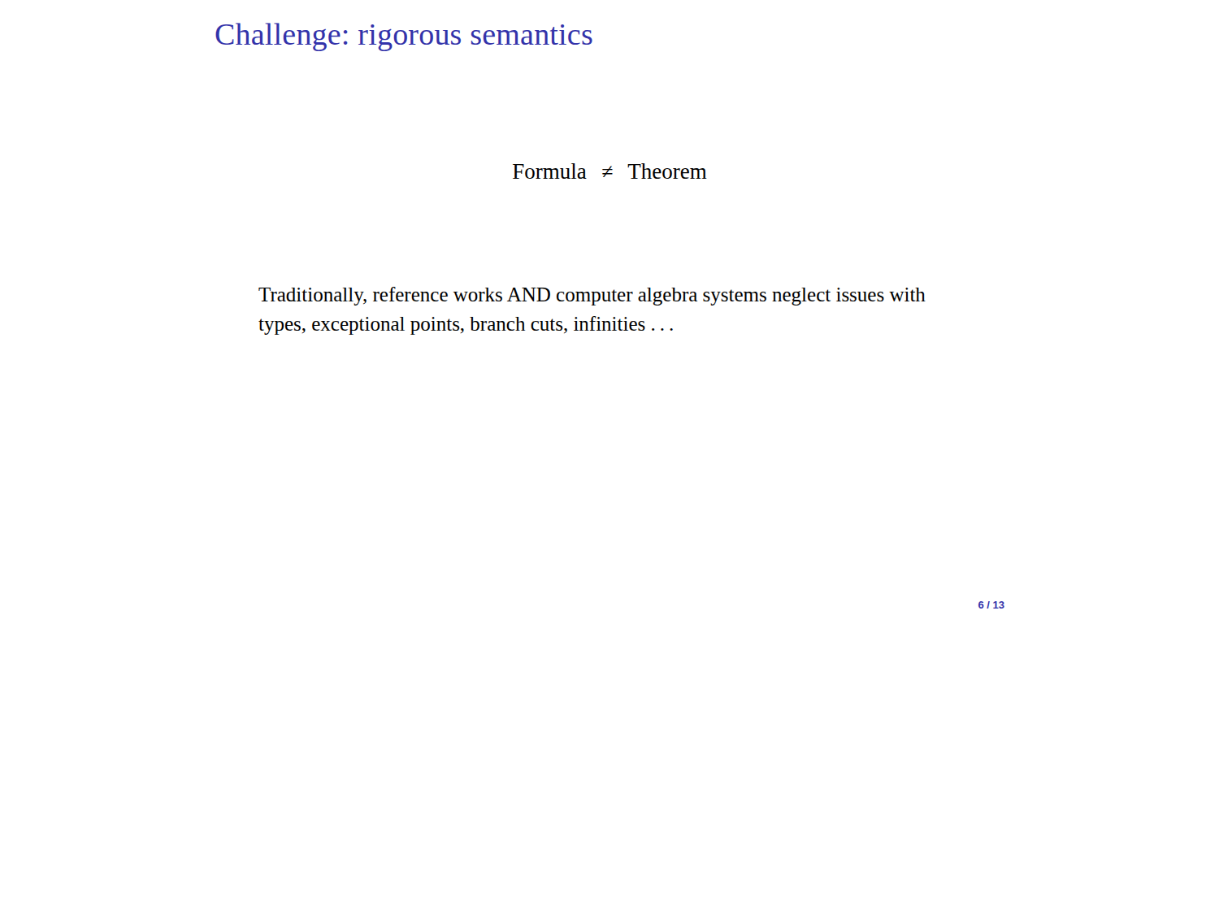Challenge: rigorous semantics
Formula ≠ Theorem
Traditionally, reference works AND computer algebra systems neglect issues with types, exceptional points, branch cuts, infinities . . .
6 / 13